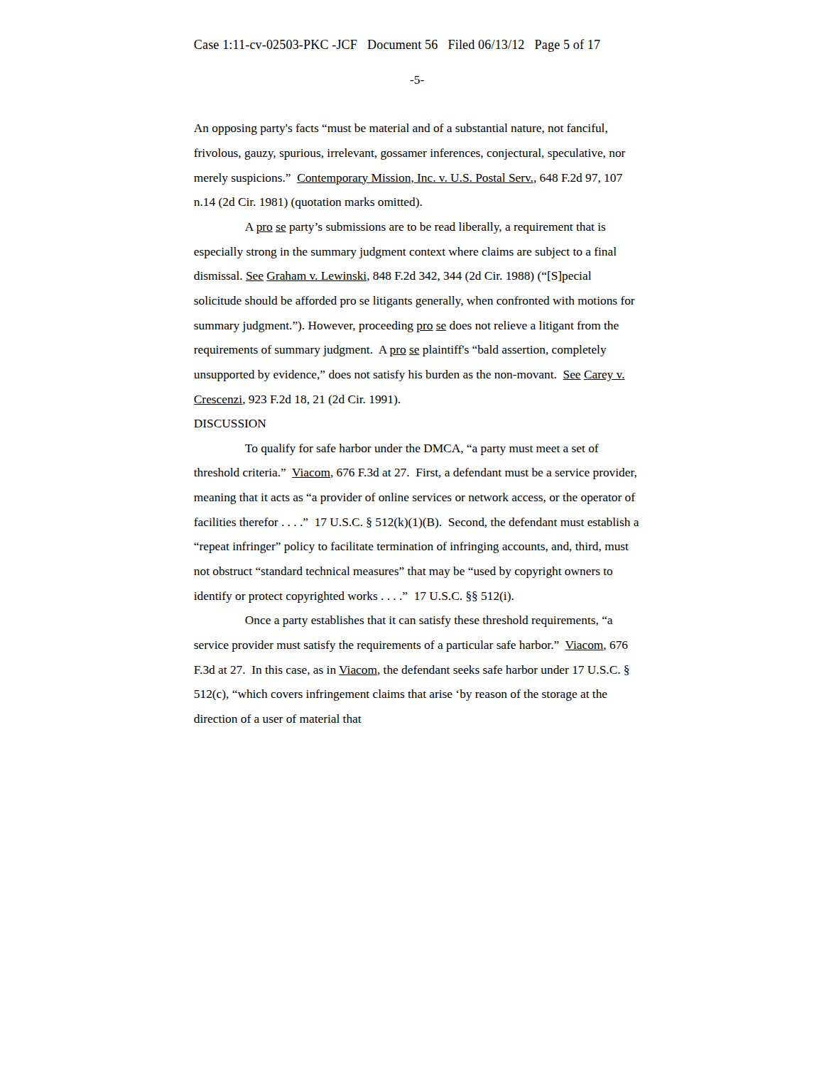Case 1:11-cv-02503-PKC -JCF Document 56 Filed 06/13/12 Page 5 of 17
-5-
An opposing party's facts “must be material and of a substantial nature, not fanciful, frivolous, gauzy, spurious, irrelevant, gossamer inferences, conjectural, speculative, nor merely suspicions.” Contemporary Mission, Inc. v. U.S. Postal Serv., 648 F.2d 97, 107 n.14 (2d Cir. 1981) (quotation marks omitted).
A pro se party’s submissions are to be read liberally, a requirement that is especially strong in the summary judgment context where claims are subject to a final dismissal. See Graham v. Lewinski, 848 F.2d 342, 344 (2d Cir. 1988) (“[S]pecial solicitude should be afforded pro se litigants generally, when confronted with motions for summary judgment.”). However, proceeding pro se does not relieve a litigant from the requirements of summary judgment. A pro se plaintiff's “bald assertion, completely unsupported by evidence,” does not satisfy his burden as the non-movant. See Carey v. Crescenzi, 923 F.2d 18, 21 (2d Cir. 1991).
DISCUSSION
To qualify for safe harbor under the DMCA, “a party must meet a set of threshold criteria.” Viacom, 676 F.3d at 27. First, a defendant must be a service provider, meaning that it acts as “a provider of online services or network access, or the operator of facilities therefor . . . .” 17 U.S.C. § 512(k)(1)(B). Second, the defendant must establish a “repeat infringer” policy to facilitate termination of infringing accounts, and, third, must not obstruct “standard technical measures” that may be “used by copyright owners to identify or protect copyrighted works . . . .” 17 U.S.C. §§ 512(i).
Once a party establishes that it can satisfy these threshold requirements, “a service provider must satisfy the requirements of a particular safe harbor.” Viacom, 676 F.3d at 27. In this case, as in Viacom, the defendant seeks safe harbor under 17 U.S.C. § 512(c), “which covers infringement claims that arise ‘by reason of the storage at the direction of a user of material that